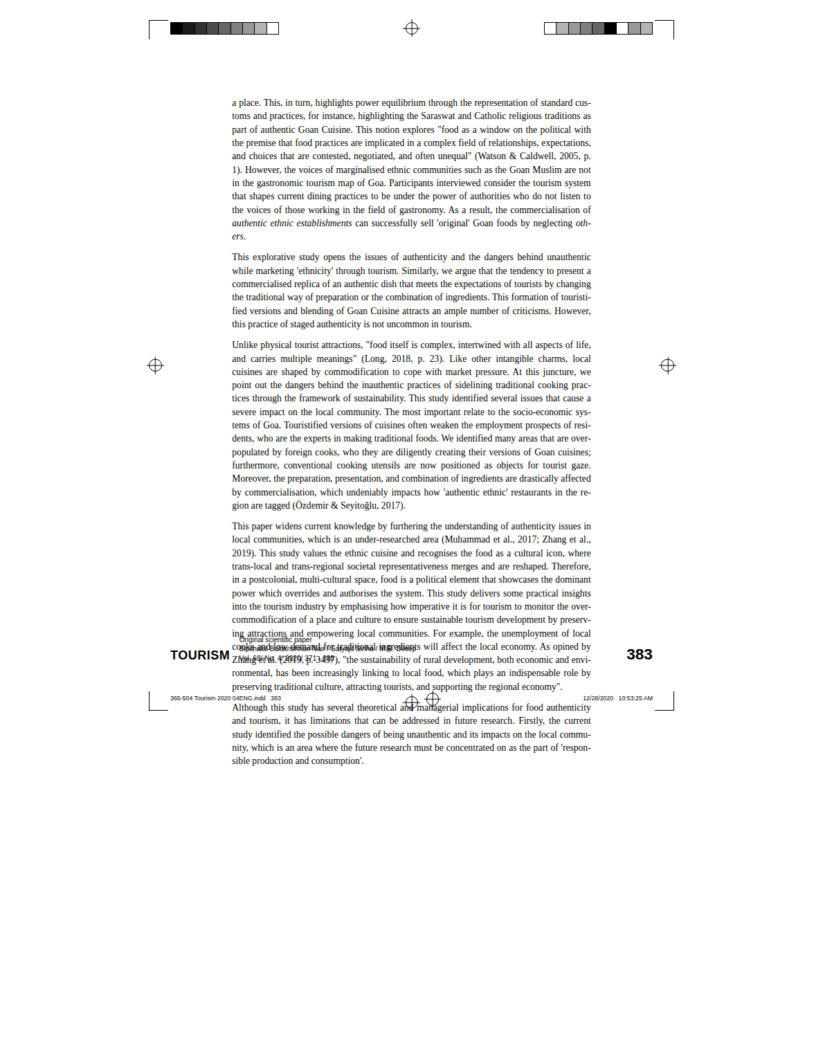a place. This, in turn, highlights power equilibrium through the representation of standard customs and practices, for instance, highlighting the Saraswat and Catholic religious traditions as part of authentic Goan Cuisine. This notion explores "food as a window on the political with the premise that food practices are implicated in a complex field of relationships, expectations, and choices that are contested, negotiated, and often unequal" (Watson & Caldwell, 2005, p. 1). However, the voices of marginalised ethnic communities such as the Goan Muslim are not in the gastronomic tourism map of Goa. Participants interviewed consider the tourism system that shapes current dining practices to be under the power of authorities who do not listen to the voices of those working in the field of gastronomy. As a result, the commercialisation of authentic ethnic establishments can successfully sell 'original' Goan foods by neglecting others.
This explorative study opens the issues of authenticity and the dangers behind unauthentic while marketing 'ethnicity' through tourism. Similarly, we argue that the tendency to present a commercialised replica of an authentic dish that meets the expectations of tourists by changing the traditional way of preparation or the combination of ingredients. This formation of touristified versions and blending of Goan Cuisine attracts an ample number of criticisms. However, this practice of staged authenticity is not uncommon in tourism.
Unlike physical tourist attractions, "food itself is complex, intertwined with all aspects of life, and carries multiple meanings" (Long, 2018, p. 23). Like other intangible charms, local cuisines are shaped by commodification to cope with market pressure. At this juncture, we point out the dangers behind the inauthentic practices of sidelining traditional cooking practices through the framework of sustainability. This study identified several issues that cause a severe impact on the local community. The most important relate to the socio-economic systems of Goa. Touristified versions of cuisines often weaken the employment prospects of residents, who are the experts in making traditional foods. We identified many areas that are overpopulated by foreign cooks, who they are diligently creating their versions of Goan cuisines; furthermore, conventional cooking utensils are now positioned as objects for tourist gaze. Moreover, the preparation, presentation, and combination of ingredients are drastically affected by commercialisation, which undeniably impacts how 'authentic ethnic' restaurants in the region are tagged (Özdemir & Seyitoğlu, 2017).
This paper widens current knowledge by furthering the understanding of authenticity issues in local communities, which is an under-researched area (Muhammad et al., 2017; Zhang et al., 2019). This study values the ethnic cuisine and recognises the food as a cultural icon, where trans-local and trans-regional societal representativeness merges and are reshaped. Therefore, in a postcolonial, multi-cultural space, food is a political element that showcases the dominant power which overrides and authorises the system. This study delivers some practical insights into the tourism industry by emphasising how imperative it is for tourism to monitor the over-commodification of a place and culture to ensure sustainable tourism development by preserving attractions and empowering local communities. For example, the unemployment of local cooks and low demand for traditional ingredients will affect the local economy. As opined by Zhang et al. (2019, p. 3437), "the sustainability of rural development, both economic and environmental, has been increasingly linking to local food, which plays an indispensable role by preserving traditional culture, attracting tourists, and supporting the regional economy".
Although this study has several theoretical and managerial implications for food authenticity and tourism, it has limitations that can be addressed in future research. Firstly, the current study identified the possible dangers of being unauthentic and its impacts on the local community, which is an area where the future research must be concentrated on as the part of 'responsible production and consumption'.
TOURISM
Original scientific paper
Bipithalal Balakrishnan Nair / Satyajit Sinha / M.R. Dileep
Vol. 68/ No. 4/ 2020/ 371 - 388
383
365-504 Tourism 2020 04ENG.indd 383
12/28/2020 10:53:25 AM